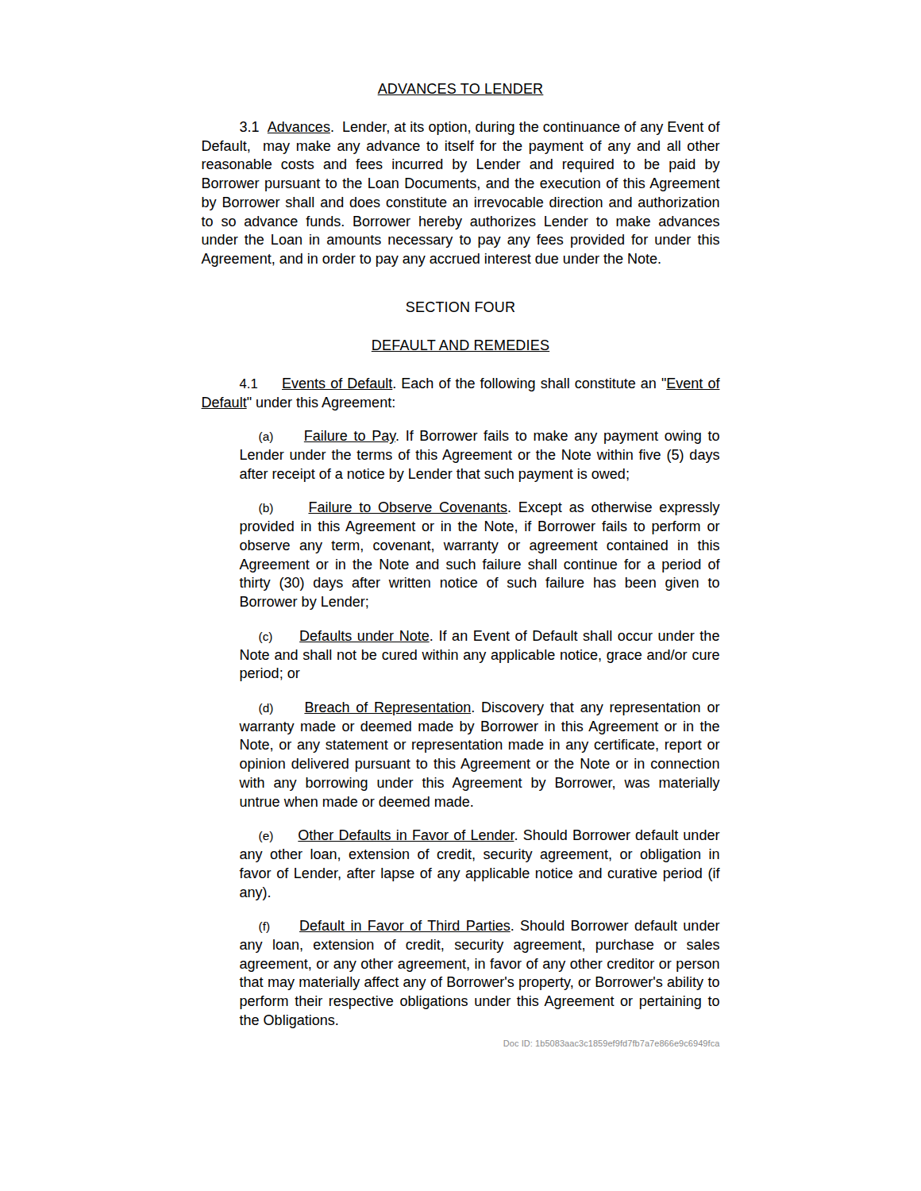ADVANCES TO LENDER
3.1 Advances. Lender, at its option, during the continuance of any Event of Default, may make any advance to itself for the payment of any and all other reasonable costs and fees incurred by Lender and required to be paid by Borrower pursuant to the Loan Documents, and the execution of this Agreement by Borrower shall and does constitute an irrevocable direction and authorization to so advance funds. Borrower hereby authorizes Lender to make advances under the Loan in amounts necessary to pay any fees provided for under this Agreement, and in order to pay any accrued interest due under the Note.
SECTION FOUR
DEFAULT AND REMEDIES
4.1 Events of Default. Each of the following shall constitute an "Event of Default" under this Agreement:
(a) Failure to Pay. If Borrower fails to make any payment owing to Lender under the terms of this Agreement or the Note within five (5) days after receipt of a notice by Lender that such payment is owed;
(b) Failure to Observe Covenants. Except as otherwise expressly provided in this Agreement or in the Note, if Borrower fails to perform or observe any term, covenant, warranty or agreement contained in this Agreement or in the Note and such failure shall continue for a period of thirty (30) days after written notice of such failure has been given to Borrower by Lender;
(c) Defaults under Note. If an Event of Default shall occur under the Note and shall not be cured within any applicable notice, grace and/or cure period; or
(d) Breach of Representation. Discovery that any representation or warranty made or deemed made by Borrower in this Agreement or in the Note, or any statement or representation made in any certificate, report or opinion delivered pursuant to this Agreement or the Note or in connection with any borrowing under this Agreement by Borrower, was materially untrue when made or deemed made.
(e) Other Defaults in Favor of Lender. Should Borrower default under any other loan, extension of credit, security agreement, or obligation in favor of Lender, after lapse of any applicable notice and curative period (if any).
(f) Default in Favor of Third Parties. Should Borrower default under any loan, extension of credit, security agreement, purchase or sales agreement, or any other agreement, in favor of any other creditor or person that may materially affect any of Borrower's property, or Borrower's ability to perform their respective obligations under this Agreement or pertaining to the Obligations.
Doc ID: 1b5083aac3c1859ef9fd7fb7a7e866e9c6949fca